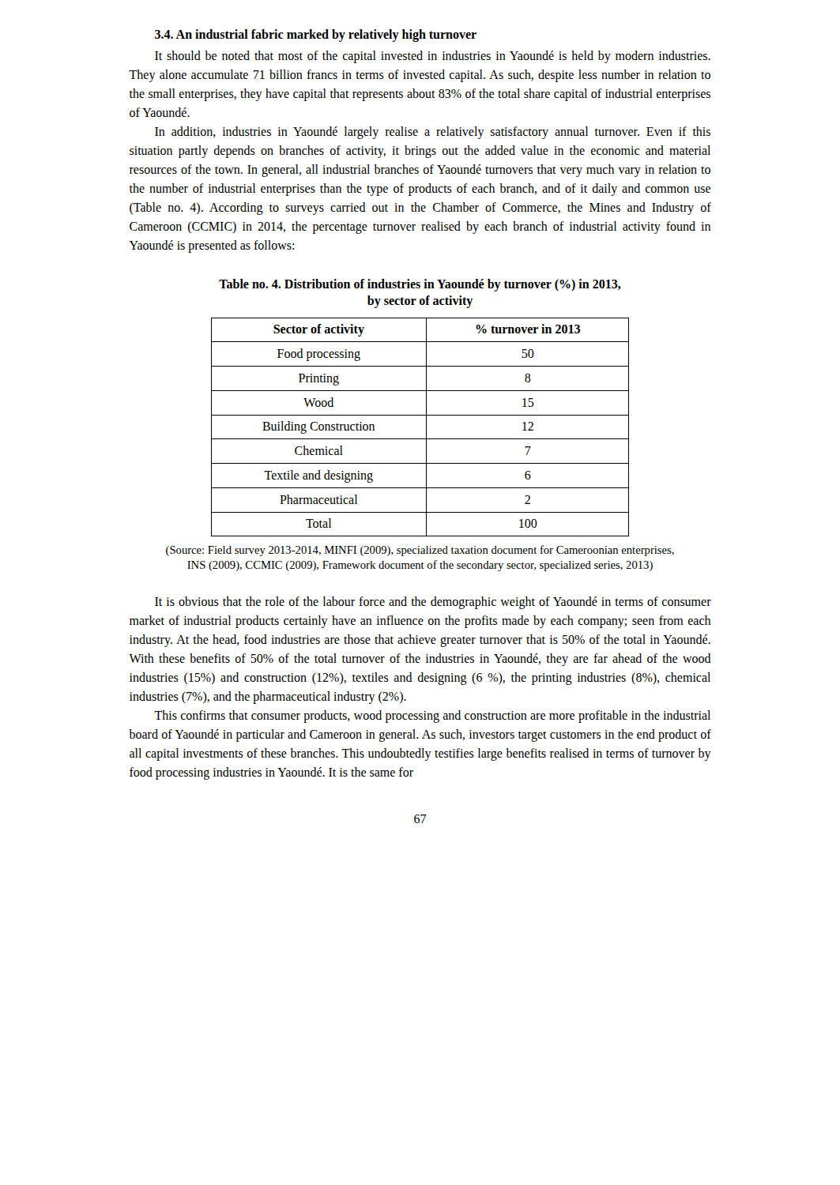3.4. An industrial fabric marked by relatively high turnover
It should be noted that most of the capital invested in industries in Yaoundé is held by modern industries. They alone accumulate 71 billion francs in terms of invested capital. As such, despite less number in relation to the small enterprises, they have capital that represents about 83% of the total share capital of industrial enterprises of Yaoundé.
In addition, industries in Yaoundé largely realise a relatively satisfactory annual turnover. Even if this situation partly depends on branches of activity, it brings out the added value in the economic and material resources of the town. In general, all industrial branches of Yaoundé turnovers that very much vary in relation to the number of industrial enterprises than the type of products of each branch, and of it daily and common use (Table no. 4). According to surveys carried out in the Chamber of Commerce, the Mines and Industry of Cameroon (CCMIC) in 2014, the percentage turnover realised by each branch of industrial activity found in Yaoundé is presented as follows:
Table no. 4. Distribution of industries in Yaoundé by turnover (%) in 2013,
by sector of activity
| Sector of activity | % turnover in 2013 |
| --- | --- |
| Food processing | 50 |
| Printing | 8 |
| Wood | 15 |
| Building Construction | 12 |
| Chemical | 7 |
| Textile and designing | 6 |
| Pharmaceutical | 2 |
| Total | 100 |
(Source: Field survey 2013-2014, MINFI (2009), specialized taxation document for Cameroonian enterprises, INS (2009), CCMIC (2009), Framework document of the secondary sector, specialized series, 2013)
It is obvious that the role of the labour force and the demographic weight of Yaoundé in terms of consumer market of industrial products certainly have an influence on the profits made by each company; seen from each industry. At the head, food industries are those that achieve greater turnover that is 50% of the total in Yaoundé. With these benefits of 50% of the total turnover of the industries in Yaoundé, they are far ahead of the wood industries (15%) and construction (12%), textiles and designing (6 %), the printing industries (8%), chemical industries (7%), and the pharmaceutical industry (2%).
This confirms that consumer products, wood processing and construction are more profitable in the industrial board of Yaoundé in particular and Cameroon in general. As such, investors target customers in the end product of all capital investments of these branches. This undoubtedly testifies large benefits realised in terms of turnover by food processing industries in Yaoundé. It is the same for
67